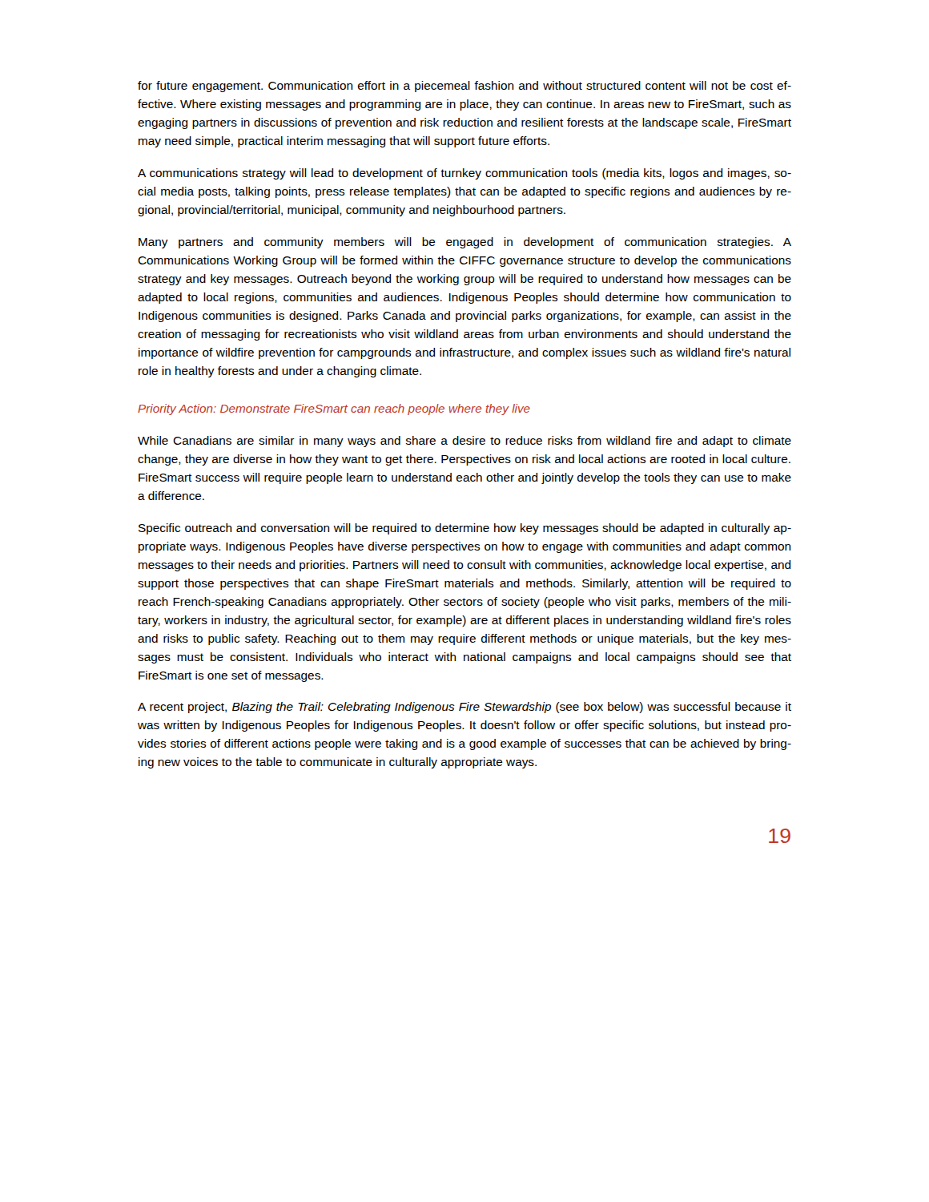for future engagement. Communication effort in a piecemeal fashion and without structured content will not be cost effective. Where existing messages and programming are in place, they can continue. In areas new to FireSmart, such as engaging partners in discussions of prevention and risk reduction and resilient forests at the landscape scale, FireSmart may need simple, practical interim messaging that will support future efforts.
A communications strategy will lead to development of turnkey communication tools (media kits, logos and images, social media posts, talking points, press release templates) that can be adapted to specific regions and audiences by regional, provincial/territorial, municipal, community and neighbourhood partners.
Many partners and community members will be engaged in development of communication strategies. A Communications Working Group will be formed within the CIFFC governance structure to develop the communications strategy and key messages. Outreach beyond the working group will be required to understand how messages can be adapted to local regions, communities and audiences. Indigenous Peoples should determine how communication to Indigenous communities is designed. Parks Canada and provincial parks organizations, for example, can assist in the creation of messaging for recreationists who visit wildland areas from urban environments and should understand the importance of wildfire prevention for campgrounds and infrastructure, and complex issues such as wildland fire's natural role in healthy forests and under a changing climate.
Priority Action: Demonstrate FireSmart can reach people where they live
While Canadians are similar in many ways and share a desire to reduce risks from wildland fire and adapt to climate change, they are diverse in how they want to get there. Perspectives on risk and local actions are rooted in local culture. FireSmart success will require people learn to understand each other and jointly develop the tools they can use to make a difference.
Specific outreach and conversation will be required to determine how key messages should be adapted in culturally appropriate ways. Indigenous Peoples have diverse perspectives on how to engage with communities and adapt common messages to their needs and priorities. Partners will need to consult with communities, acknowledge local expertise, and support those perspectives that can shape FireSmart materials and methods. Similarly, attention will be required to reach French-speaking Canadians appropriately. Other sectors of society (people who visit parks, members of the military, workers in industry, the agricultural sector, for example) are at different places in understanding wildland fire's roles and risks to public safety. Reaching out to them may require different methods or unique materials, but the key messages must be consistent. Individuals who interact with national campaigns and local campaigns should see that FireSmart is one set of messages.
A recent project, Blazing the Trail: Celebrating Indigenous Fire Stewardship (see box below) was successful because it was written by Indigenous Peoples for Indigenous Peoples. It doesn't follow or offer specific solutions, but instead provides stories of different actions people were taking and is a good example of successes that can be achieved by bringing new voices to the table to communicate in culturally appropriate ways.
19